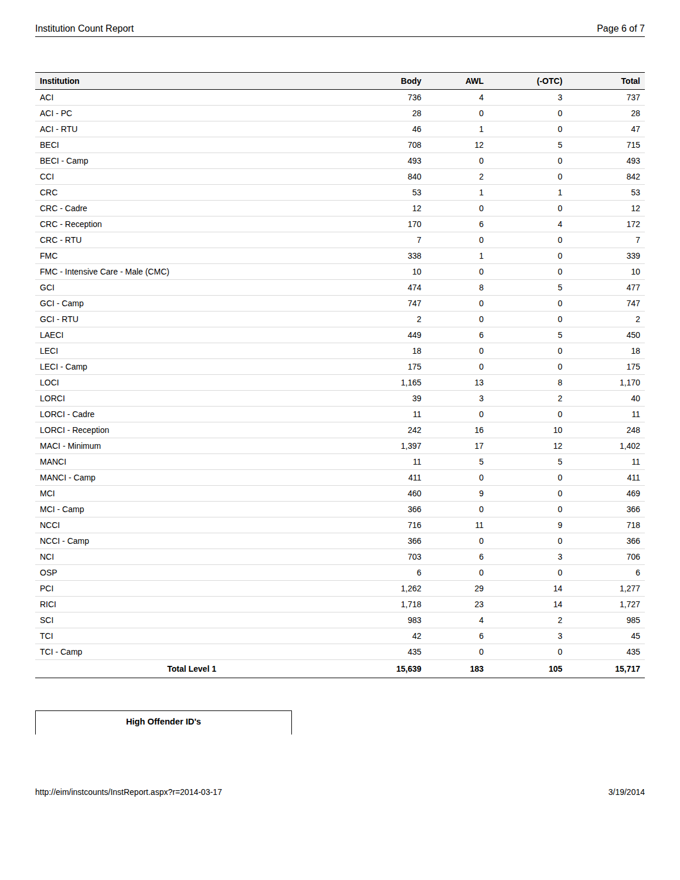Institution Count Report Page 6 of 7
| Institution | Body | AWL | (-OTC) | Total |
| --- | --- | --- | --- | --- |
| ACI | 736 | 4 | 3 | 737 |
| ACI - PC | 28 | 0 | 0 | 28 |
| ACI - RTU | 46 | 1 | 0 | 47 |
| BECI | 708 | 12 | 5 | 715 |
| BECI - Camp | 493 | 0 | 0 | 493 |
| CCI | 840 | 2 | 0 | 842 |
| CRC | 53 | 1 | 1 | 53 |
| CRC - Cadre | 12 | 0 | 0 | 12 |
| CRC - Reception | 170 | 6 | 4 | 172 |
| CRC - RTU | 7 | 0 | 0 | 7 |
| FMC | 338 | 1 | 0 | 339 |
| FMC - Intensive Care - Male (CMC) | 10 | 0 | 0 | 10 |
| GCI | 474 | 8 | 5 | 477 |
| GCI - Camp | 747 | 0 | 0 | 747 |
| GCI - RTU | 2 | 0 | 0 | 2 |
| LAECI | 449 | 6 | 5 | 450 |
| LECI | 18 | 0 | 0 | 18 |
| LECI - Camp | 175 | 0 | 0 | 175 |
| LOCI | 1,165 | 13 | 8 | 1,170 |
| LORCI | 39 | 3 | 2 | 40 |
| LORCI - Cadre | 11 | 0 | 0 | 11 |
| LORCI - Reception | 242 | 16 | 10 | 248 |
| MACI - Minimum | 1,397 | 17 | 12 | 1,402 |
| MANCI | 11 | 5 | 5 | 11 |
| MANCI - Camp | 411 | 0 | 0 | 411 |
| MCI | 460 | 9 | 0 | 469 |
| MCI - Camp | 366 | 0 | 0 | 366 |
| NCCI | 716 | 11 | 9 | 718 |
| NCCI - Camp | 366 | 0 | 0 | 366 |
| NCI | 703 | 6 | 3 | 706 |
| OSP | 6 | 0 | 0 | 6 |
| PCI | 1,262 | 29 | 14 | 1,277 |
| RICI | 1,718 | 23 | 14 | 1,727 |
| SCI | 983 | 4 | 2 | 985 |
| TCI | 42 | 6 | 3 | 45 |
| TCI - Camp | 435 | 0 | 0 | 435 |
| Total Level 1 | 15,639 | 183 | 105 | 15,717 |
High Offender ID's
http://eim/instcounts/InstReport.aspx?r=2014-03-17 3/19/2014